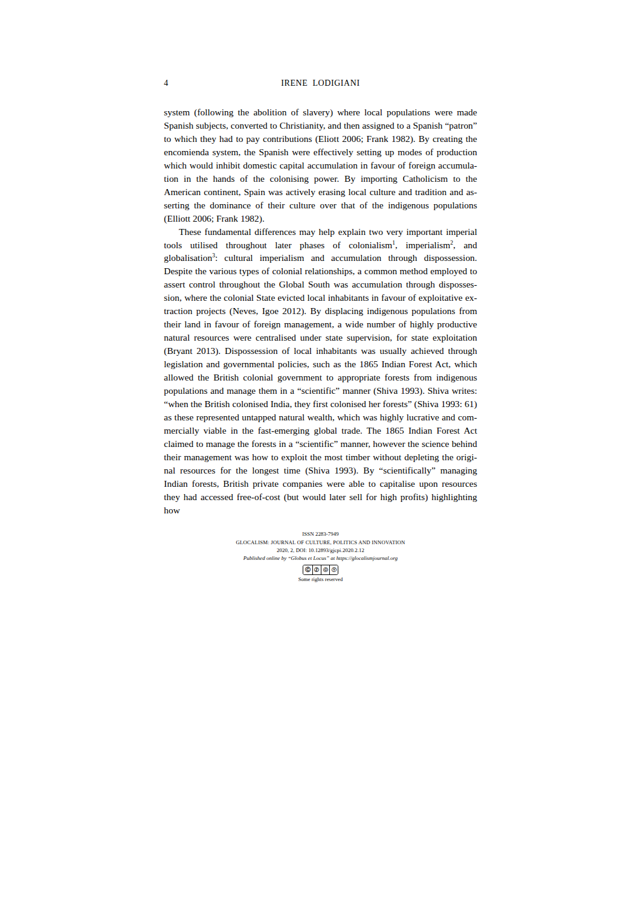4
IRENE LODIGIANI
system (following the abolition of slavery) where local populations were made Spanish subjects, converted to Christianity, and then assigned to a Spanish “patron” to which they had to pay contributions (Eliott 2006; Frank 1982). By creating the encomienda system, the Spanish were effectively setting up modes of production which would inhibit domestic capital accumulation in favour of foreign accumulation in the hands of the colonising power. By importing Catholicism to the American continent, Spain was actively erasing local culture and tradition and asserting the dominance of their culture over that of the indigenous populations (Elliott 2006; Frank 1982).
These fundamental differences may help explain two very important imperial tools utilised throughout later phases of colonialism1, imperialism2, and globalisation3: cultural imperialism and accumulation through dispossession. Despite the various types of colonial relationships, a common method employed to assert control throughout the Global South was accumulation through dispossession, where the colonial State evicted local inhabitants in favour of exploitative extraction projects (Neves, Igoe 2012). By displacing indigenous populations from their land in favour of foreign management, a wide number of highly productive natural resources were centralised under state supervision, for state exploitation (Bryant 2013). Dispossession of local inhabitants was usually achieved through legislation and governmental policies, such as the 1865 Indian Forest Act, which allowed the British colonial government to appropriate forests from indigenous populations and manage them in a “scientific” manner (Shiva 1993). Shiva writes: “when the British colonised India, they first colonised her forests” (Shiva 1993: 61) as these represented untapped natural wealth, which was highly lucrative and commercially viable in the fast-emerging global trade. The 1865 Indian Forest Act claimed to manage the forests in a “scientific” manner, however the science behind their management was how to exploit the most timber without depleting the original resources for the longest time (Shiva 1993). By “scientifically” managing Indian forests, British private companies were able to capitalise upon resources they had accessed free-of-cost (but would later sell for high profits) highlighting how
ISSN 2283-7949
GLOCALISM: JOURNAL OF CULTURE, POLITICS AND INNOVATION
2020, 2, DOI: 10.12893/gjcpi.2020.2.12
Published online by “Globus et Locus” at https://glocalismjournal.org
ⒸⓏⓒⓎ
Some rights reserved